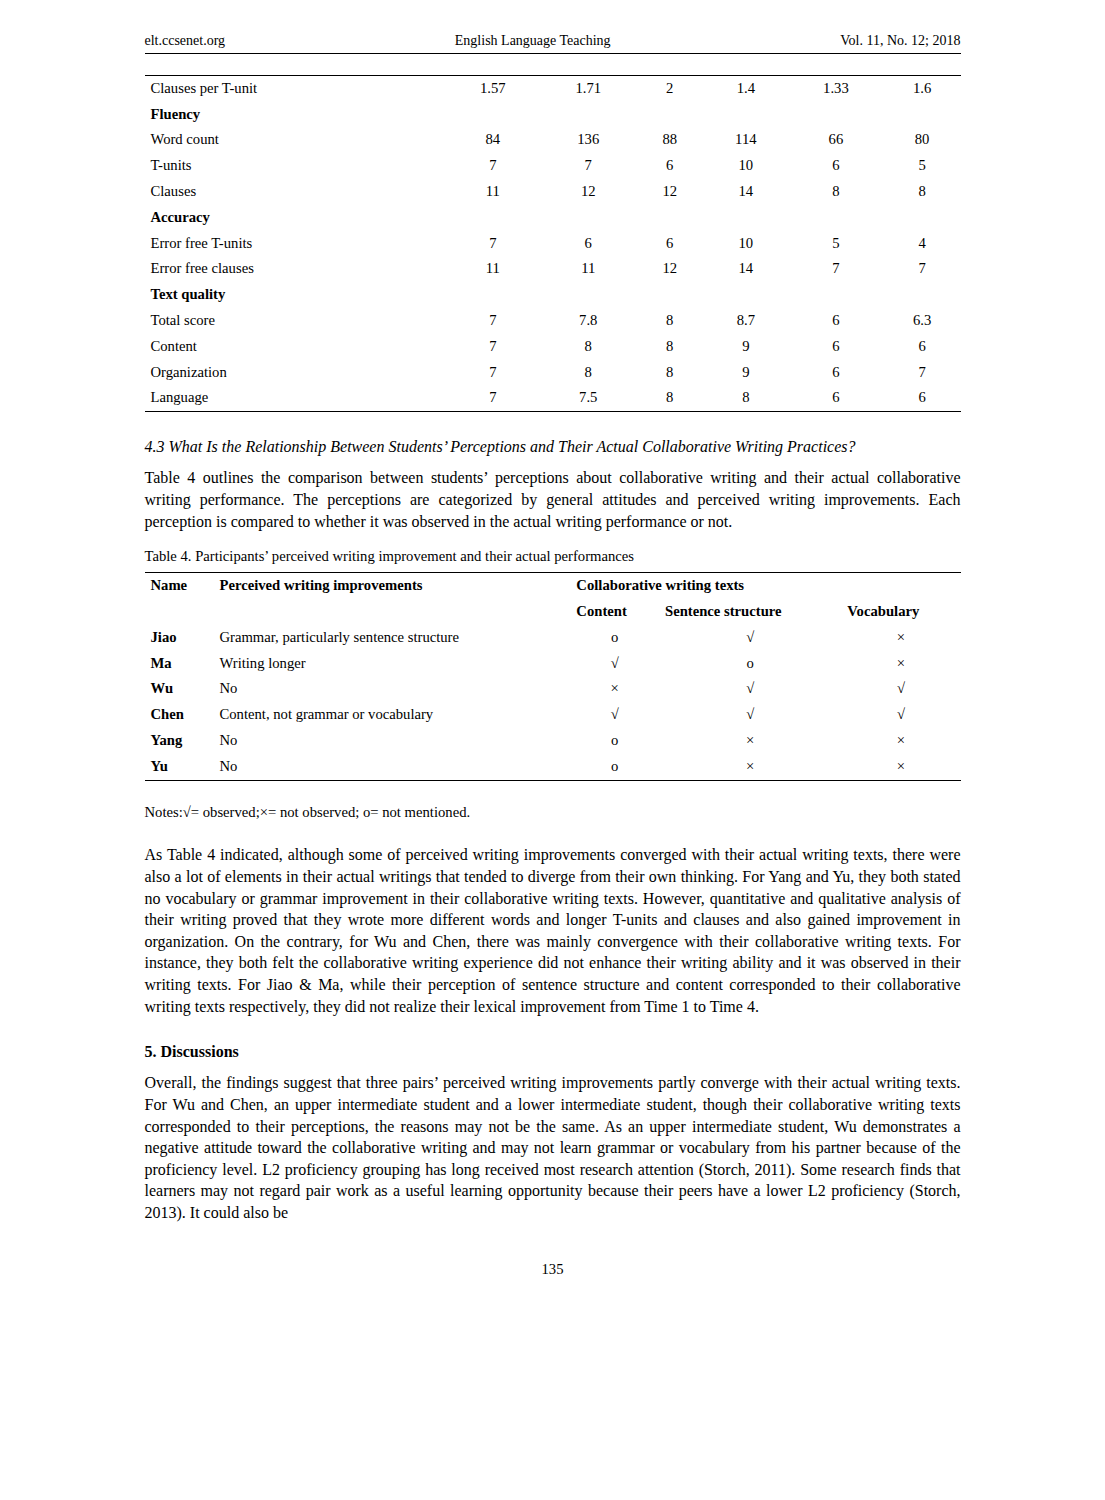elt.ccsenet.org English Language Teaching Vol. 11, No. 12; 2018
| Clauses per T-unit | 1.57 | 1.71 | 2 | 1.4 | 1.33 | 1.6 |
| Fluency | | | | | | |
| Word count | 84 | 136 | 88 | 114 | 66 | 80 |
| T-units | 7 | 7 | 6 | 10 | 6 | 5 |
| Clauses | 11 | 12 | 12 | 14 | 8 | 8 |
| Accuracy | | | | | | |
| Error free T-units | 7 | 6 | 6 | 10 | 5 | 4 |
| Error free clauses | 11 | 11 | 12 | 14 | 7 | 7 |
| Text quality | | | | | | |
| Total score | 7 | 7.8 | 8 | 8.7 | 6 | 6.3 |
| Content | 7 | 8 | 8 | 9 | 6 | 6 |
| Organization | 7 | 8 | 8 | 9 | 6 | 7 |
| Language | 7 | 7.5 | 8 | 8 | 6 | 6 |
4.3 What Is the Relationship Between Students’ Perceptions and Their Actual Collaborative Writing Practices?
Table 4 outlines the comparison between students’ perceptions about collaborative writing and their actual collaborative writing performance. The perceptions are categorized by general attitudes and perceived writing improvements. Each perception is compared to whether it was observed in the actual writing performance or not.
Table 4. Participants’ perceived writing improvement and their actual performances
| Name | Perceived writing improvements | Collaborative writing texts |
| --- | --- | --- |
| | | Content | Sentence structure | Vocabulary |
| Jiao | Grammar, particularly sentence structure | o | √ | × |
| Ma | Writing longer | √ | o | × |
| Wu | No | × | √ | √ |
| Chen | Content, not grammar or vocabulary | √ | √ | √ |
| Yang | No | o | × | × |
| Yu | No | o | × | × |
Notes:√= observed;×= not observed; o= not mentioned.
As Table 4 indicated, although some of perceived writing improvements converged with their actual writing texts, there were also a lot of elements in their actual writings that tended to diverge from their own thinking. For Yang and Yu, they both stated no vocabulary or grammar improvement in their collaborative writing texts. However, quantitative and qualitative analysis of their writing proved that they wrote more different words and longer T-units and clauses and also gained improvement in organization. On the contrary, for Wu and Chen, there was mainly convergence with their collaborative writing texts. For instance, they both felt the collaborative writing experience did not enhance their writing ability and it was observed in their writing texts. For Jiao & Ma, while their perception of sentence structure and content corresponded to their collaborative writing texts respectively, they did not realize their lexical improvement from Time 1 to Time 4.
5. Discussions
Overall, the findings suggest that three pairs’ perceived writing improvements partly converge with their actual writing texts. For Wu and Chen, an upper intermediate student and a lower intermediate student, though their collaborative writing texts corresponded to their perceptions, the reasons may not be the same. As an upper intermediate student, Wu demonstrates a negative attitude toward the collaborative writing and may not learn grammar or vocabulary from his partner because of the proficiency level. L2 proficiency grouping has long received most research attention (Storch, 2011). Some research finds that learners may not regard pair work as a useful learning opportunity because their peers have a lower L2 proficiency (Storch, 2013). It could also be
135